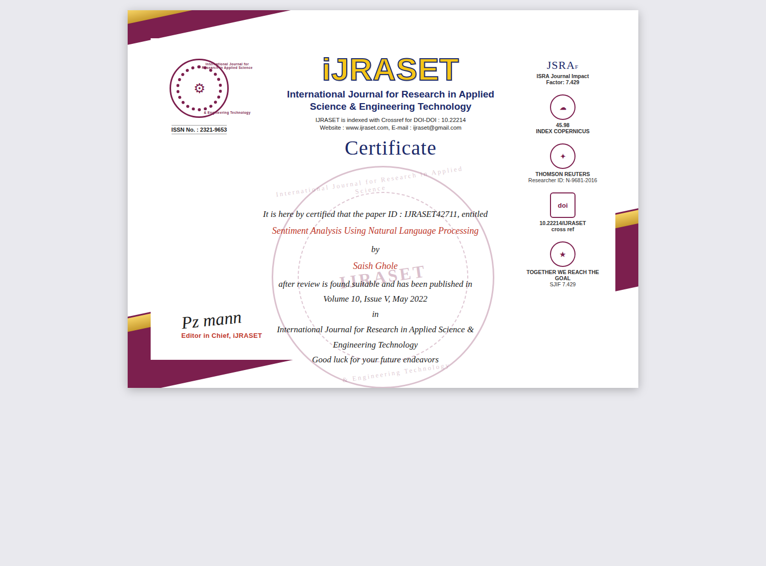International Journal for Research in Applied Science & Engineering Technology
⚙
ISSN No. : 2321-9653
iJRASET
International Journal for Research in Applied
Science & Engineering Technology
IJRASET is indexed with Crossref for DOI-DOI : 10.22214
Website : www.ijraset.com, E-mail : ijraset@gmail.com
Certificate
JSRAF
ISRA Journal Impact Factor: 7.429
☁
45.98 INDEX COPERNICUS
✦
THOMSON REUTERS Researcher ID: N-9681-2016
doi
10.22214/IJRASET cross ref
★
TOGETHER WE REACH THE GOAL SJIF 7.429
International Journal for Research in Applied Science
IJRASET
& Engineering Technology
It is here by certified that the paper ID : IJRASET42711, entitled Sentiment Analysis Using Natural Language Processing by Saish Ghole after review is found suitable and has been published in
Volume 10, Issue V, May 2022
in
International Journal for Research in Applied Science &
Engineering Technology
Good luck for your future endeavors
Pz mann
Editor in Chief, iJRASET